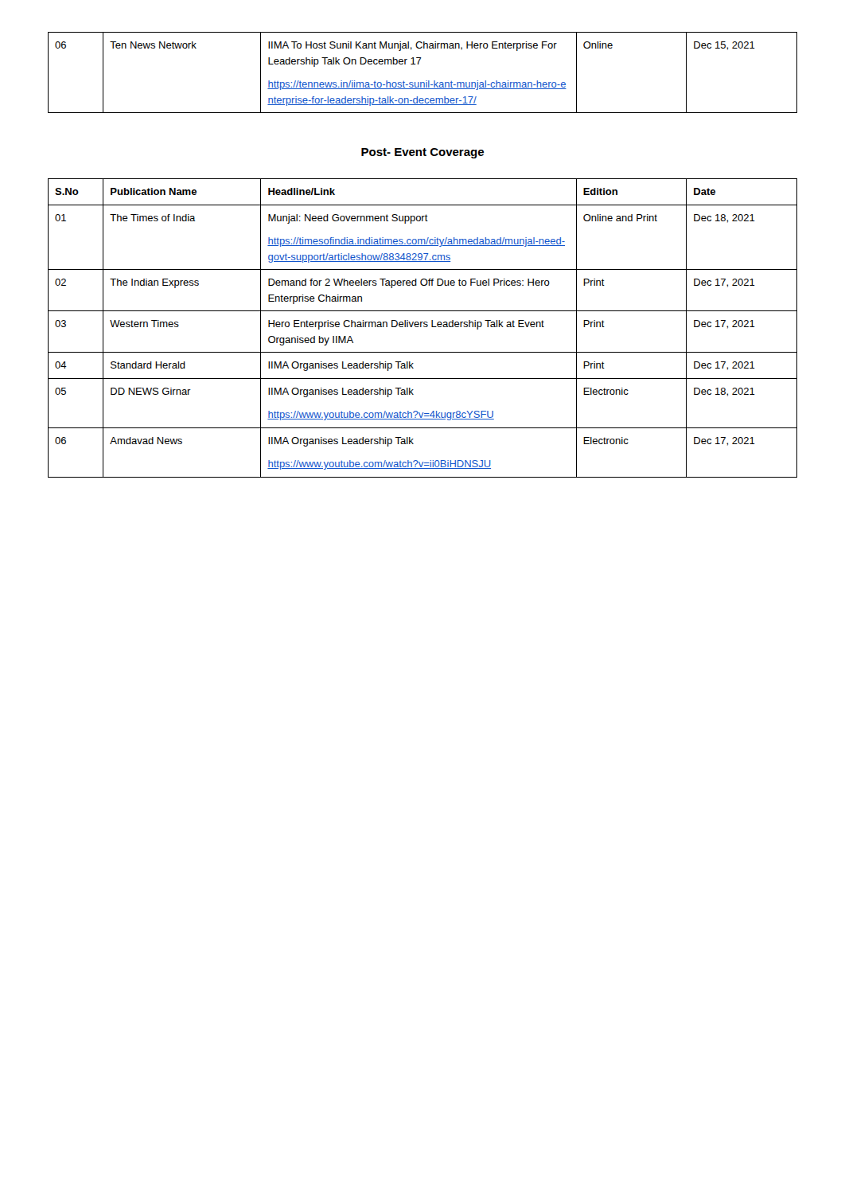| 06 | Ten News Network | IIMA To Host Sunil Kant Munjal, Chairman, Hero Enterprise For Leadership Talk On December 17 https://tennews.in/iima-to-host-sunil-kant-munjal-chairman-hero-enterprise-for-leadership-talk-on-december-17/ | Online | Dec 15, 2021 |
Post- Event Coverage
| S.No | Publication Name | Headline/Link | Edition | Date |
| --- | --- | --- | --- | --- |
| 01 | The Times of India | Munjal: Need Government Support https://timesofindia.indiatimes.com/city/ahmedabad/munjal-need-govt-support/articleshow/88348297.cms | Online and Print | Dec 18, 2021 |
| 02 | The Indian Express | Demand for 2 Wheelers Tapered Off Due to Fuel Prices: Hero Enterprise Chairman | Print | Dec 17, 2021 |
| 03 | Western Times | Hero Enterprise Chairman Delivers Leadership Talk at Event Organised by IIMA | Print | Dec 17, 2021 |
| 04 | Standard Herald | IIMA Organises Leadership Talk | Print | Dec 17, 2021 |
| 05 | DD NEWS Girnar | IIMA Organises Leadership Talk https://www.youtube.com/watch?v=4kugr8cYSFU | Electronic | Dec 18, 2021 |
| 06 | Amdavad News | IIMA Organises Leadership Talk https://www.youtube.com/watch?v=ii0BiHDNSJU | Electronic | Dec 17, 2021 |